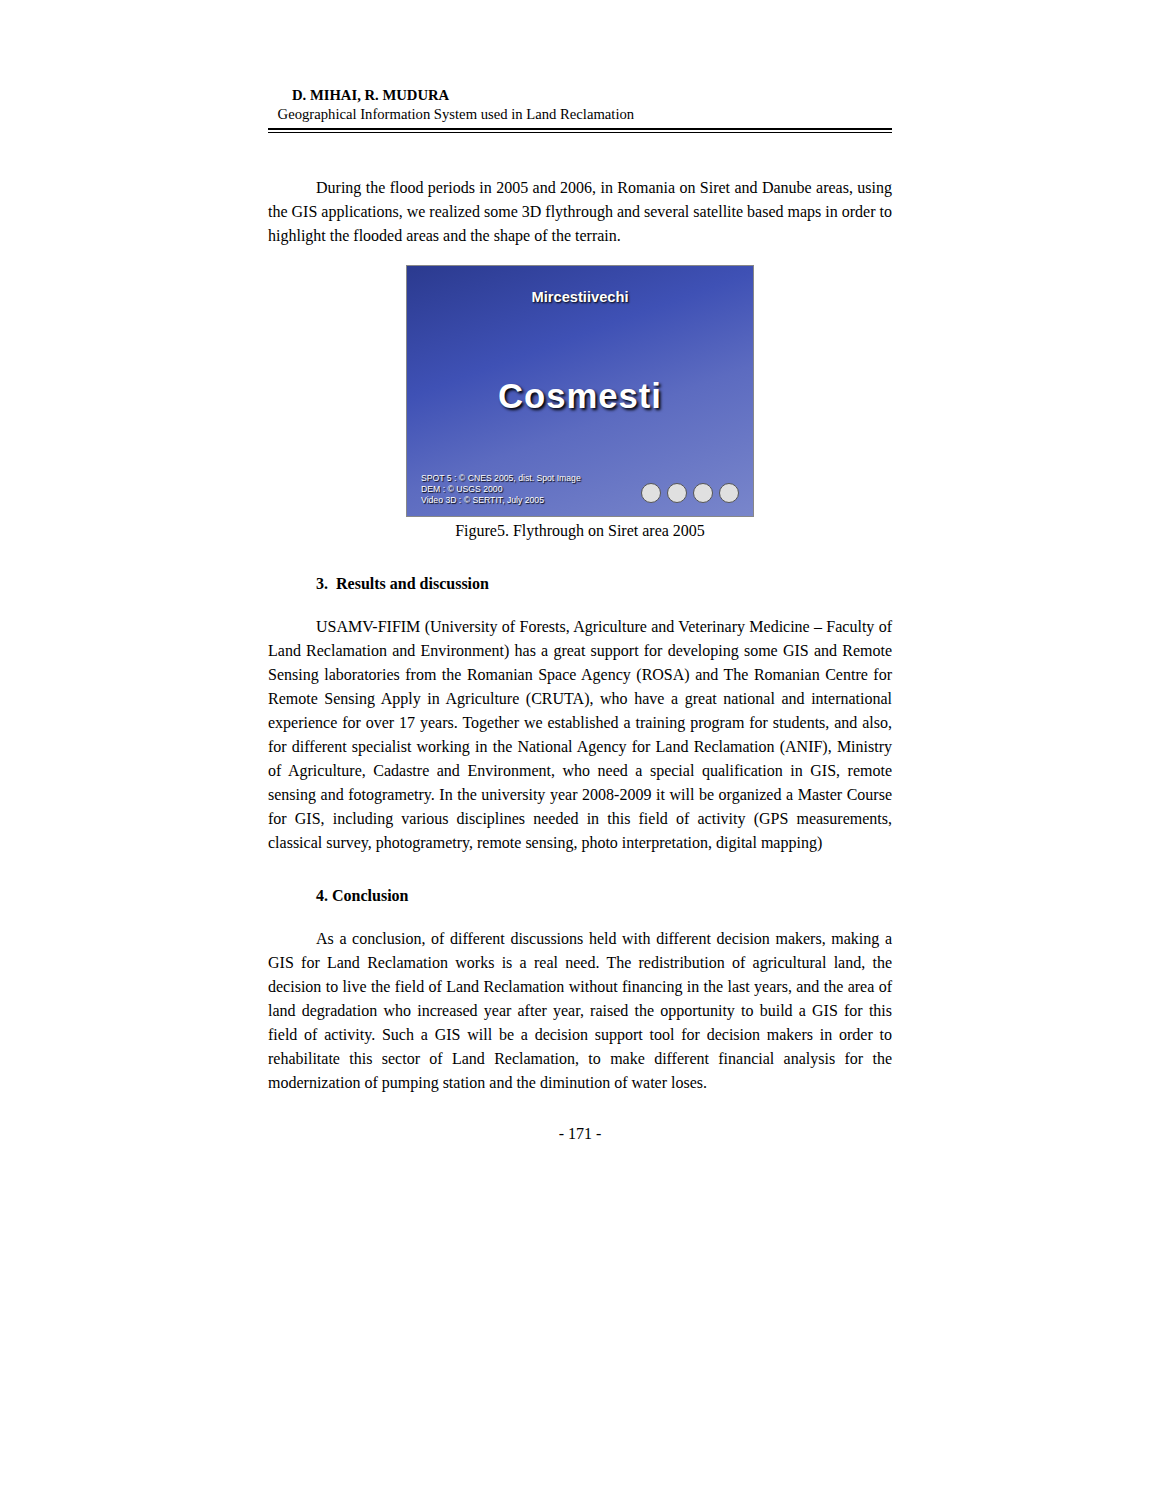D. MIHAI, R. MUDURA
Geographical Information System used in Land Reclamation
During the flood periods in 2005 and 2006, in Romania on Siret and Danube areas, using the GIS applications, we realized some 3D flythrough and several satellite based maps in order to highlight the flooded areas and the shape of the terrain.
Mircestiivechi
Cosmesti
SPOT 5 : © CNES 2005, dist. Spot Image
DEM : © USGS 2000
Video 3D : © SERTIT, July 2005
Figure5. Flythrough on Siret area 2005
3. Results and discussion
USAMV-FIFIM (University of Forests, Agriculture and Veterinary Medicine – Faculty of Land Reclamation and Environment) has a great support for developing some GIS and Remote Sensing laboratories from the Romanian Space Agency (ROSA) and The Romanian Centre for Remote Sensing Apply in Agriculture (CRUTA), who have a great national and international experience for over 17 years. Together we established a training program for students, and also, for different specialist working in the National Agency for Land Reclamation (ANIF), Ministry of Agriculture, Cadastre and Environment, who need a special qualification in GIS, remote sensing and fotogrametry. In the university year 2008-2009 it will be organized a Master Course for GIS, including various disciplines needed in this field of activity (GPS measurements, classical survey, photogrametry, remote sensing, photo interpretation, digital mapping)
4. Conclusion
As a conclusion, of different discussions held with different decision makers, making a GIS for Land Reclamation works is a real need. The redistribution of agricultural land, the decision to live the field of Land Reclamation without financing in the last years, and the area of land degradation who increased year after year, raised the opportunity to build a GIS for this field of activity. Such a GIS will be a decision support tool for decision makers in order to rehabilitate this sector of Land Reclamation, to make different financial analysis for the modernization of pumping station and the diminution of water loses.
- 171 -